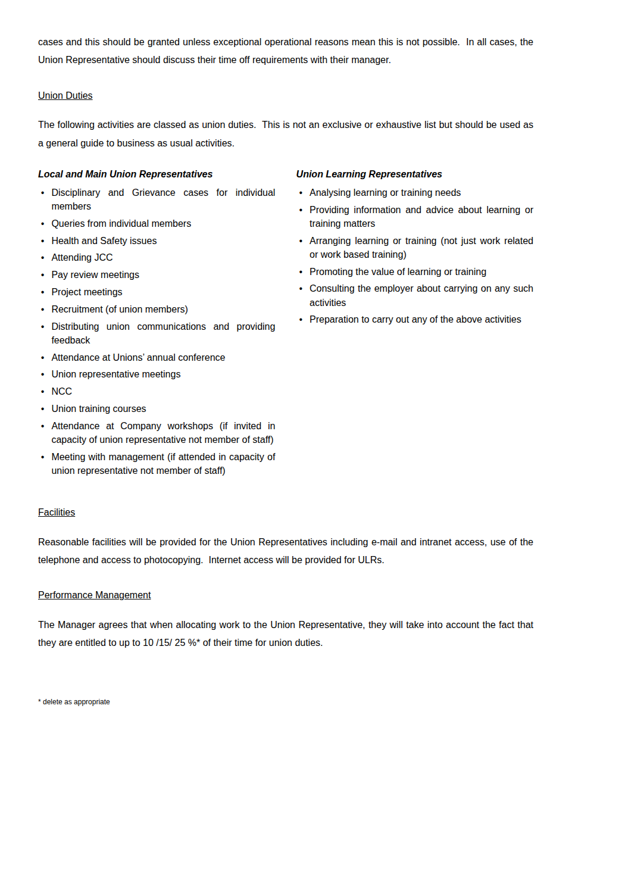cases and this should be granted unless exceptional operational reasons mean this is not possible. In all cases, the Union Representative should discuss their time off requirements with their manager.
Union Duties
The following activities are classed as union duties. This is not an exclusive or exhaustive list but should be used as a general guide to business as usual activities.
Local and Main Union Representatives
Disciplinary and Grievance cases for individual members
Queries from individual members
Health and Safety issues
Attending JCC
Pay review meetings
Project meetings
Recruitment (of union members)
Distributing union communications and providing feedback
Attendance at Unions’ annual conference
Union representative meetings
NCC
Union training courses
Attendance at Company workshops (if invited in capacity of union representative not member of staff)
Meeting with management (if attended in capacity of union representative not member of staff)
Union Learning Representatives
Analysing learning or training needs
Providing information and advice about learning or training matters
Arranging learning or training (not just work related or work based training)
Promoting the value of learning or training
Consulting the employer about carrying on any such activities
Preparation to carry out any of the above activities
Facilities
Reasonable facilities will be provided for the Union Representatives including e-mail and intranet access, use of the telephone and access to photocopying. Internet access will be provided for ULRs.
Performance Management
The Manager agrees that when allocating work to the Union Representative, they will take into account the fact that they are entitled to up to 10 /15/ 25 %* of their time for union duties.
* delete as appropriate